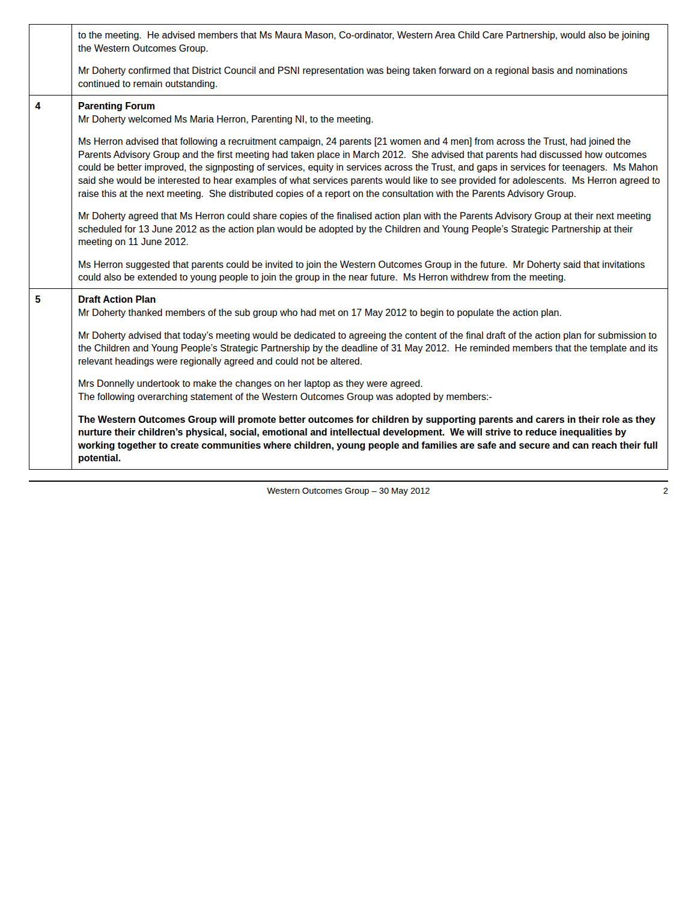| | to the meeting. He advised members that Ms Maura Mason, Co-ordinator, Western Area Child Care Partnership, would also be joining the Western Outcomes Group. Mr Doherty confirmed that District Council and PSNI representation was being taken forward on a regional basis and nominations continued to remain outstanding. |
| 4 | Parenting Forum Mr Doherty welcomed Ms Maria Herron, Parenting NI, to the meeting. Ms Herron advised that following a recruitment campaign, 24 parents [21 women and 4 men] from across the Trust, had joined the Parents Advisory Group and the first meeting had taken place in March 2012. She advised that parents had discussed how outcomes could be better improved, the signposting of services, equity in services across the Trust, and gaps in services for teenagers. Ms Mahon said she would be interested to hear examples of what services parents would like to see provided for adolescents. Ms Herron agreed to raise this at the next meeting. She distributed copies of a report on the consultation with the Parents Advisory Group. Mr Doherty agreed that Ms Herron could share copies of the finalised action plan with the Parents Advisory Group at their next meeting scheduled for 13 June 2012 as the action plan would be adopted by the Children and Young People’s Strategic Partnership at their meeting on 11 June 2012. Ms Herron suggested that parents could be invited to join the Western Outcomes Group in the future. Mr Doherty said that invitations could also be extended to young people to join the group in the near future. Ms Herron withdrew from the meeting. |
| 5 | Draft Action Plan Mr Doherty thanked members of the sub group who had met on 17 May 2012 to begin to populate the action plan. Mr Doherty advised that today’s meeting would be dedicated to agreeing the content of the final draft of the action plan for submission to the Children and Young People’s Strategic Partnership by the deadline of 31 May 2012. He reminded members that the template and its relevant headings were regionally agreed and could not be altered. Mrs Donnelly undertook to make the changes on her laptop as they were agreed. The following overarching statement of the Western Outcomes Group was adopted by members:- The Western Outcomes Group will promote better outcomes for children by supporting parents and carers in their role as they nurture their children’s physical, social, emotional and intellectual development. We will strive to reduce inequalities by working together to create communities where children, young people and families are safe and secure and can reach their full potential. |
Western Outcomes Group – 30 May 2012
2